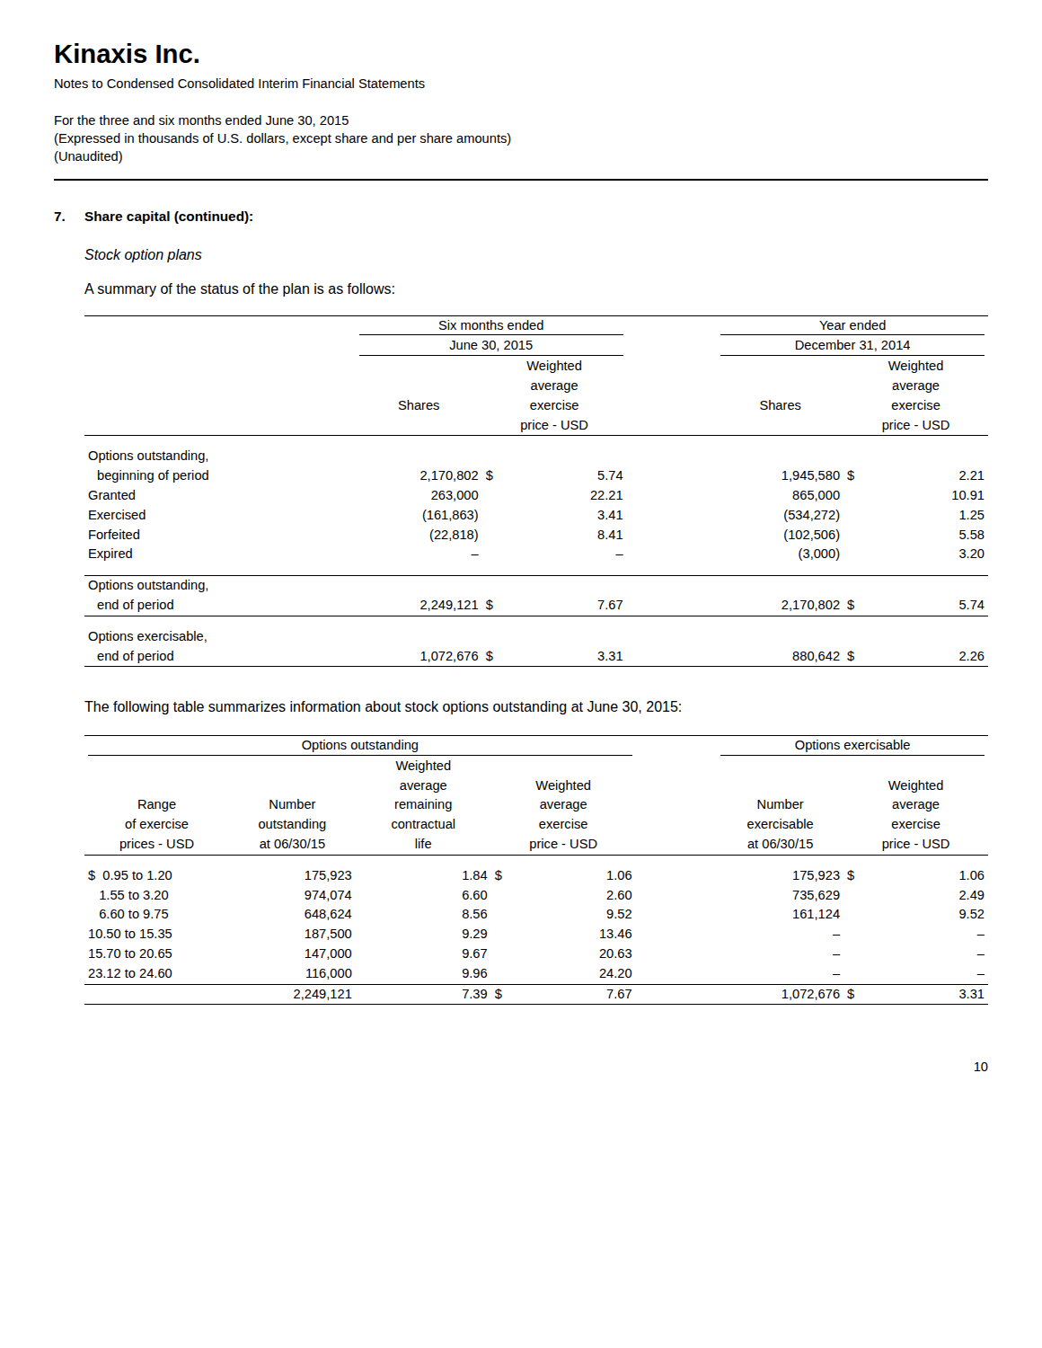Kinaxis Inc.
Notes to Condensed Consolidated Interim Financial Statements
For the three and six months ended June 30, 2015
(Expressed in thousands of U.S. dollars, except share and per share amounts)
(Unaudited)
7. Share capital (continued):
Stock option plans
A summary of the status of the plan is as follows:
| | Six months ended | | Year ended |
| | June 30, 2015 | | December 31, 2014 |
| | | Weighted | | | Weighted |
| | | average | | | average |
| | Shares | exercise | | Shares | exercise |
| | | price - USD | | | price - USD |
| Options outstanding, | | | | | | | |
| beginning of period | 2,170,802 | $ | 5.74 | | 1,945,580 | $ | 2.21 |
| Granted | 263,000 | | 22.21 | | 865,000 | | 10.91 |
| Exercised | (161,863) | | 3.41 | | (534,272) | | 1.25 |
| Forfeited | (22,818) | | 8.41 | | (102,506) | | 5.58 |
| Expired | – | | – | | (3,000) | | 3.20 |
| Options outstanding, | | | | | | | |
| end of period | 2,249,121 | $ | 7.67 | | 2,170,802 | $ | 5.74 |
| Options exercisable, | | | | | | | |
| end of period | 1,072,676 | $ | 3.31 | | 880,642 | $ | 2.26 |
The following table summarizes information about stock options outstanding at June 30, 2015:
| Options outstanding | | Options exercisable |
| | | Weighted | | | | |
| | | average | Weighted | | | Weighted |
| Range | Number | remaining | average | | Number | average |
| of exercise | outstanding | contractual | exercise | | exercisable | exercise |
| prices - USD | at 06/30/15 | life | price - USD | | at 06/30/15 | price - USD |
| $ 0.95 to 1.20 | 175,923 | 1.84 | $ | 1.06 | | 175,923 | $ | 1.06 |
| 1.55 to 3.20 | 974,074 | 6.60 | | 2.60 | | 735,629 | | 2.49 |
| 6.60 to 9.75 | 648,624 | 8.56 | | 9.52 | | 161,124 | | 9.52 |
| 10.50 to 15.35 | 187,500 | 9.29 | | 13.46 | | – | | – |
| 15.70 to 20.65 | 147,000 | 9.67 | | 20.63 | | – | | – |
| 23.12 to 24.60 | 116,000 | 9.96 | | 24.20 | | – | | – |
| | 2,249,121 | 7.39 | $ | 7.67 | | 1,072,676 | $ | 3.31 |
10